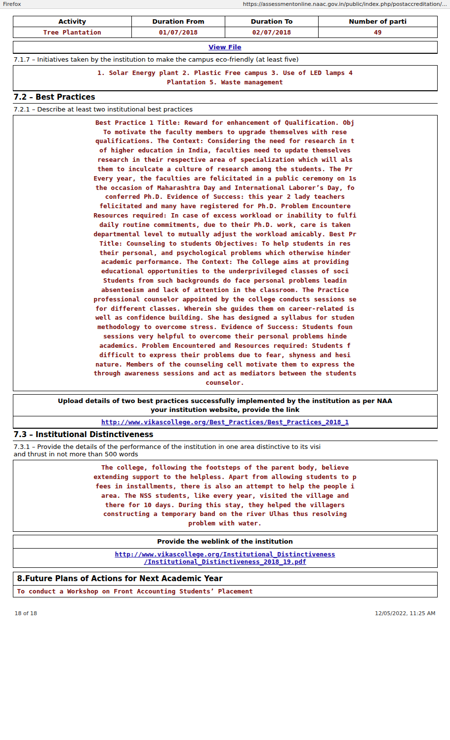Firefox
https://assessmentonline.naac.gov.in/public/index.php/postaccreditation/...
| Activity | Duration From | Duration To | Number of parti |
| --- | --- | --- | --- |
| Tree Plantation | 01/07/2018 | 02/07/2018 | 49 |
View File
7.1.7 – Initiatives taken by the institution to make the campus eco-friendly (at least five)
1. Solar Energy plant 2. Plastic Free campus 3. Use of LED lamps 4
Plantation 5. Waste management
7.2 – Best Practices
7.2.1 – Describe at least two institutional best practices
Best Practice 1 Title: Reward for enhancement of Qualification. Obj
To motivate the faculty members to upgrade themselves with rese
qualifications. The Context: Considering the need for research in t
of higher education in India, faculties need to update themselves
research in their respective area of specialization which will als
them to inculcate a culture of research among the students. The Pr
Every year, the faculties are felicitated in a public ceremony on 1s
the occasion of Maharashtra Day and International Laborer’s Day, fo
conferred Ph.D. Evidence of Success: this year 2 lady teachers
felicitated and many have registered for Ph.D. Problem Encountere
Resources required: In case of excess workload or inability to fulfi
daily routine commitments, due to their Ph.D. work, care is taken
departmental level to mutually adjust the workload amicably. Best Pr
Title: Counseling to students Objectives: To help students in res
their personal, and psychological problems which otherwise hinder
academic performance. The Context: The College aims at providing
educational opportunities to the underprivileged classes of soci
Students from such backgrounds do face personal problems leadin
absenteeism and lack of attention in the classroom. The Practice
professional counselor appointed by the college conducts sessions se
for different classes. Wherein she guides them on career-related is
well as confidence building. She has designed a syllabus for studen
methodology to overcome stress. Evidence of Success: Students foun
sessions very helpful to overcome their personal problems hinde
academics. Problem Encountered and Resources required: Students f
difficult to express their problems due to fear, shyness and hesi
nature. Members of the counseling cell motivate them to express the
through awareness sessions and act as mediators between the students
counselor.
Upload details of two best practices successfully implemented by the institution as per NAA
your institution website, provide the link
http://www.vikascollege.org/Best_Practices/Best_Practices_2018_1
7.3 – Institutional Distinctiveness
7.3.1 – Provide the details of the performance of the institution in one area distinctive to its visi
and thrust in not more than 500 words
The college, following the footsteps of the parent body, believe
extending support to the helpless. Apart from allowing students to p
fees in installments, there is also an attempt to help the people i
area. The NSS students, like every year, visited the village and
there for 10 days. During this stay, they helped the villagers
constructing a temporary band on the river Ulhas thus resolving
problem with water.
Provide the weblink of the institution
http://www.vikascollege.org/Institutional_Distinctiveness
/Institutional_Distinctiveness_2018_19.pdf
8.Future Plans of Actions for Next Academic Year
To conduct a Workshop on Front Accounting Students’ Placement
18 of 18
12/05/2022, 11:25 AM